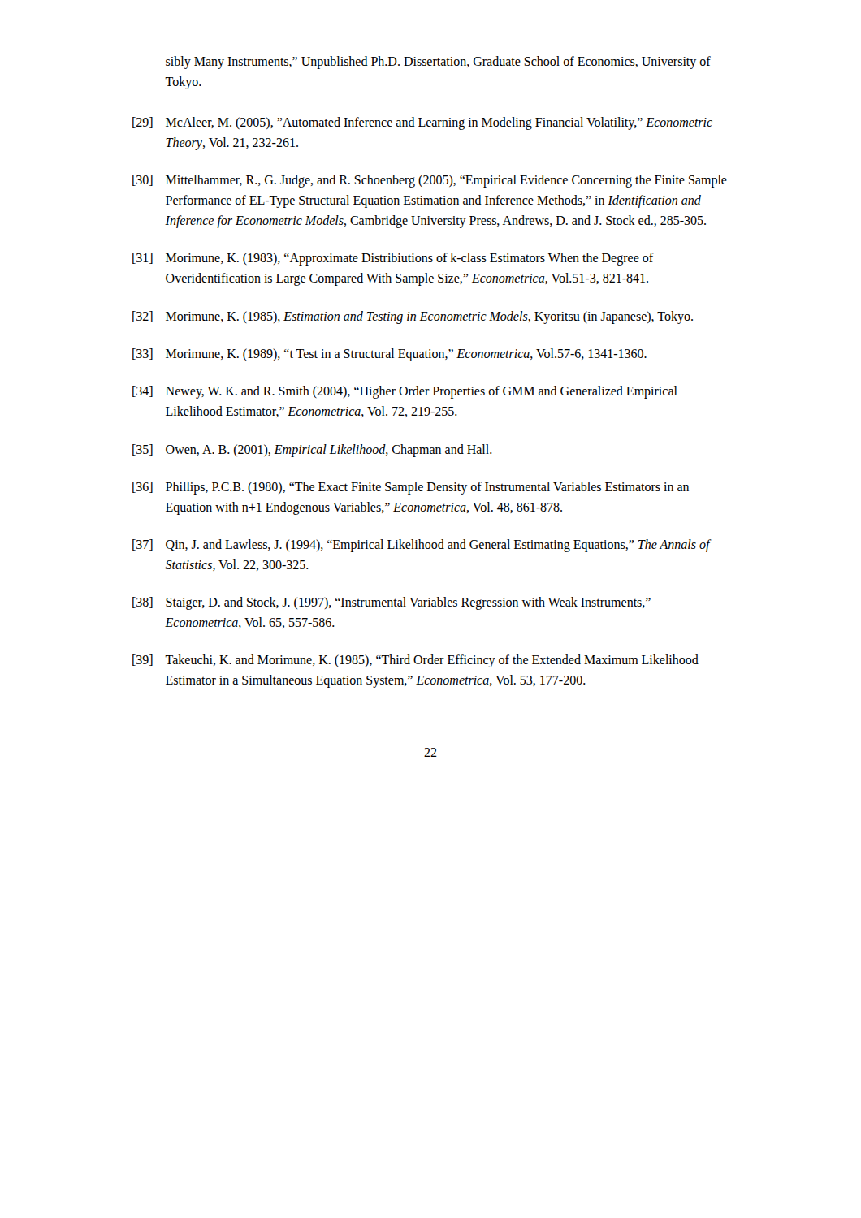sibly Many Instruments,” Unpublished Ph.D. Dissertation, Graduate School of Economics, University of Tokyo.
[29] McAleer, M. (2005), ”Automated Inference and Learning in Modeling Financial Volatility,” Econometric Theory, Vol. 21, 232-261.
[30] Mittelhammer, R., G. Judge, and R. Schoenberg (2005), “Empirical Evidence Concerning the Finite Sample Performance of EL-Type Structural Equation Estimation and Inference Methods,” in Identification and Inference for Econometric Models, Cambridge University Press, Andrews, D. and J. Stock ed., 285-305.
[31] Morimune, K. (1983), “Approximate Distribiutions of k-class Estimators When the Degree of Overidentification is Large Compared With Sample Size,” Econometrica, Vol.51-3, 821-841.
[32] Morimune, K. (1985), Estimation and Testing in Econometric Models, Kyoritsu (in Japanese), Tokyo.
[33] Morimune, K. (1989), “t Test in a Structural Equation,” Econometrica, Vol.57-6, 1341-1360.
[34] Newey, W. K. and R. Smith (2004), “Higher Order Properties of GMM and Generalized Empirical Likelihood Estimator,” Econometrica, Vol. 72, 219-255.
[35] Owen, A. B. (2001), Empirical Likelihood, Chapman and Hall.
[36] Phillips, P.C.B. (1980), “The Exact Finite Sample Density of Instrumental Variables Estimators in an Equation with n+1 Endogenous Variables,” Econometrica, Vol. 48, 861-878.
[37] Qin, J. and Lawless, J. (1994), “Empirical Likelihood and General Estimating Equations,” The Annals of Statistics, Vol. 22, 300-325.
[38] Staiger, D. and Stock, J. (1997), “Instrumental Variables Regression with Weak Instruments,” Econometrica, Vol. 65, 557-586.
[39] Takeuchi, K. and Morimune, K. (1985), “Third Order Efficincy of the Extended Maximum Likelihood Estimator in a Simultaneous Equation System,” Econometrica, Vol. 53, 177-200.
22